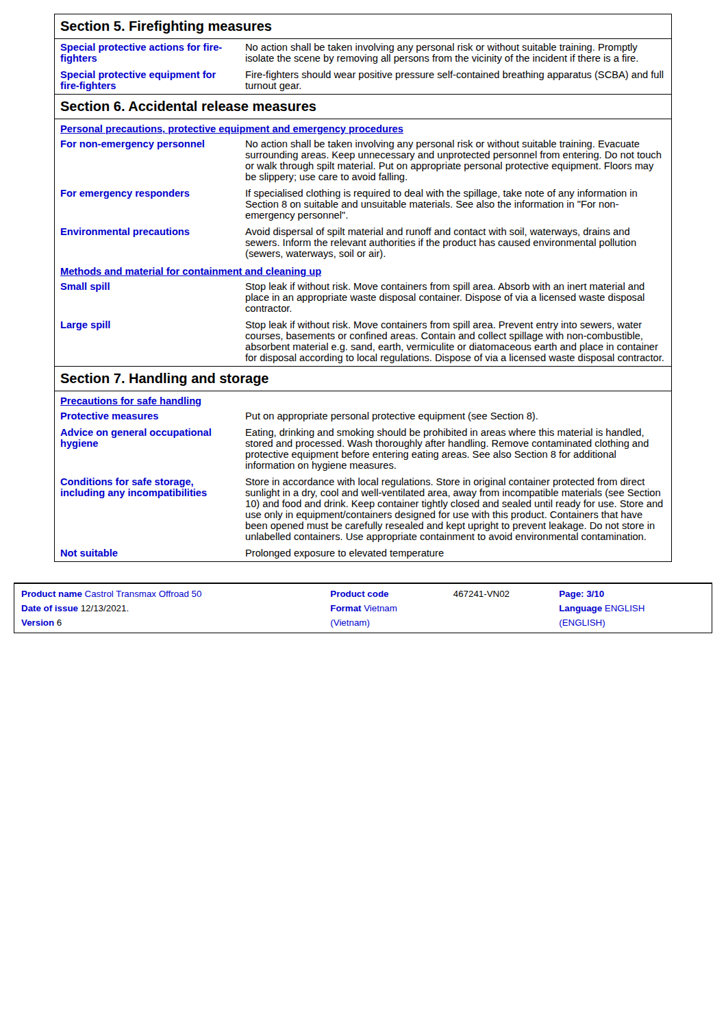Section 5. Firefighting measures
| Special protective actions for fire-fighters | No action shall be taken involving any personal risk or without suitable training. Promptly isolate the scene by removing all persons from the vicinity of the incident if there is a fire. |
| Special protective equipment for fire-fighters | Fire-fighters should wear positive pressure self-contained breathing apparatus (SCBA) and full turnout gear. |
Section 6. Accidental release measures
Personal precautions, protective equipment and emergency procedures
| For non-emergency personnel | No action shall be taken involving any personal risk or without suitable training. Evacuate surrounding areas. Keep unnecessary and unprotected personnel from entering. Do not touch or walk through spilt material. Put on appropriate personal protective equipment. Floors may be slippery; use care to avoid falling. |
| For emergency responders | If specialised clothing is required to deal with the spillage, take note of any information in Section 8 on suitable and unsuitable materials. See also the information in "For non-emergency personnel". |
| Environmental precautions | Avoid dispersal of spilt material and runoff and contact with soil, waterways, drains and sewers. Inform the relevant authorities if the product has caused environmental pollution (sewers, waterways, soil or air). |
Methods and material for containment and cleaning up
| Small spill | Stop leak if without risk. Move containers from spill area. Absorb with an inert material and place in an appropriate waste disposal container. Dispose of via a licensed waste disposal contractor. |
| Large spill | Stop leak if without risk. Move containers from spill area. Prevent entry into sewers, water courses, basements or confined areas. Contain and collect spillage with non-combustible, absorbent material e.g. sand, earth, vermiculite or diatomaceous earth and place in container for disposal according to local regulations. Dispose of via a licensed waste disposal contractor. |
Section 7. Handling and storage
Precautions for safe handling
| Protective measures | Put on appropriate personal protective equipment (see Section 8). |
| Advice on general occupational hygiene | Eating, drinking and smoking should be prohibited in areas where this material is handled, stored and processed. Wash thoroughly after handling. Remove contaminated clothing and protective equipment before entering eating areas. See also Section 8 for additional information on hygiene measures. |
| Conditions for safe storage, including any incompatibilities | Store in accordance with local regulations. Store in original container protected from direct sunlight in a dry, cool and well-ventilated area, away from incompatible materials (see Section 10) and food and drink. Keep container tightly closed and sealed until ready for use. Store and use only in equipment/containers designed for use with this product. Containers that have been opened must be carefully resealed and kept upright to prevent leakage. Do not store in unlabelled containers. Use appropriate containment to avoid environmental contamination. |
| Not suitable | Prolonged exposure to elevated temperature |
| Product name Castrol Transmax Offroad 50 | Product code | 467241-VN02 | Page: 3/10 |
| Date of issue 12/13/2021. | Format Vietnam | | Language ENGLISH |
| Version 6 | (Vietnam) | | (ENGLISH) |